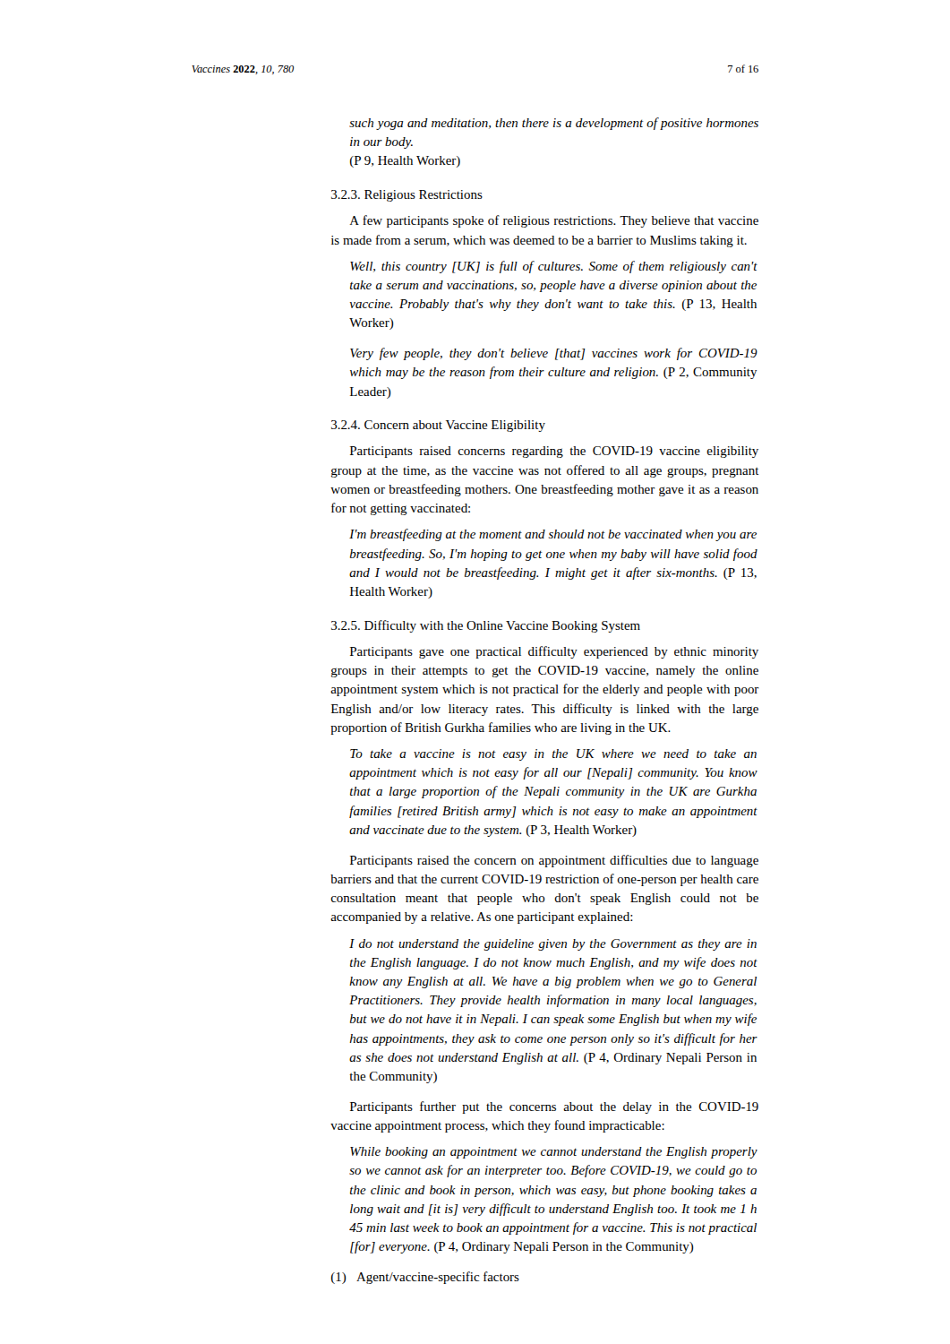Vaccines 2022, 10, 780
7 of 16
such yoga and meditation, then there is a development of positive hormones in our body.
(P 9, Health Worker)
3.2.3. Religious Restrictions
A few participants spoke of religious restrictions. They believe that vaccine is made from a serum, which was deemed to be a barrier to Muslims taking it.
Well, this country [UK] is full of cultures. Some of them religiously can't take a serum and vaccinations, so, people have a diverse opinion about the vaccine. Probably that's why they don't want to take this. (P 13, Health Worker)
Very few people, they don't believe [that] vaccines work for COVID-19 which may be the reason from their culture and religion. (P 2, Community Leader)
3.2.4. Concern about Vaccine Eligibility
Participants raised concerns regarding the COVID-19 vaccine eligibility group at the time, as the vaccine was not offered to all age groups, pregnant women or breastfeeding mothers. One breastfeeding mother gave it as a reason for not getting vaccinated:
I'm breastfeeding at the moment and should not be vaccinated when you are breastfeeding. So, I'm hoping to get one when my baby will have solid food and I would not be breastfeeding. I might get it after six-months. (P 13, Health Worker)
3.2.5. Difficulty with the Online Vaccine Booking System
Participants gave one practical difficulty experienced by ethnic minority groups in their attempts to get the COVID-19 vaccine, namely the online appointment system which is not practical for the elderly and people with poor English and/or low literacy rates. This difficulty is linked with the large proportion of British Gurkha families who are living in the UK.
To take a vaccine is not easy in the UK where we need to take an appointment which is not easy for all our [Nepali] community. You know that a large proportion of the Nepali community in the UK are Gurkha families [retired British army] which is not easy to make an appointment and vaccinate due to the system. (P 3, Health Worker)
Participants raised the concern on appointment difficulties due to language barriers and that the current COVID-19 restriction of one-person per health care consultation meant that people who don't speak English could not be accompanied by a relative. As one participant explained:
I do not understand the guideline given by the Government as they are in the English language. I do not know much English, and my wife does not know any English at all. We have a big problem when we go to General Practitioners. They provide health information in many local languages, but we do not have it in Nepali. I can speak some English but when my wife has appointments, they ask to come one person only so it's difficult for her as she does not understand English at all. (P 4, Ordinary Nepali Person in the Community)
Participants further put the concerns about the delay in the COVID-19 vaccine appointment process, which they found impracticable:
While booking an appointment we cannot understand the English properly so we cannot ask for an interpreter too. Before COVID-19, we could go to the clinic and book in person, which was easy, but phone booking takes a long wait and [it is] very difficult to understand English too. It took me 1 h 45 min last week to book an appointment for a vaccine. This is not practical [for] everyone. (P 4, Ordinary Nepali Person in the Community)
(1) Agent/vaccine-specific factors